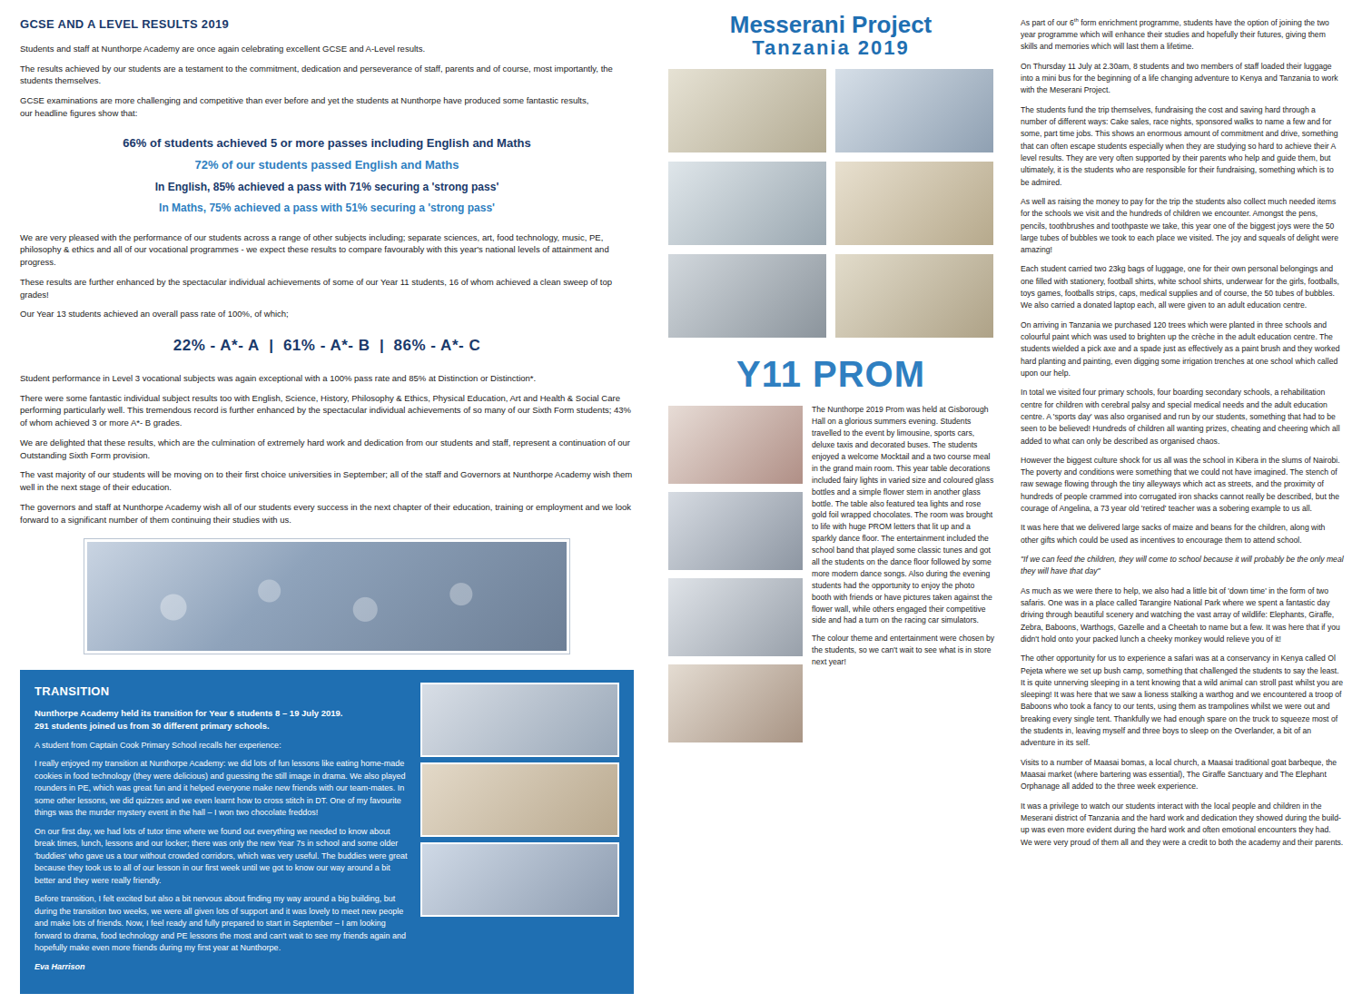GCSE AND A LEVEL RESULTS 2019
Students and staff at Nunthorpe Academy are once again celebrating excellent GCSE and A-Level results.
The results achieved by our students are a testament to the commitment, dedication and perseverance of staff, parents and of course, most importantly, the students themselves.
GCSE examinations are more challenging and competitive than ever before and yet the students at Nunthorpe have produced some fantastic results,
our headline figures show that:
66% of students achieved 5 or more passes including English and Maths
72% of our students passed English and Maths
In English, 85% achieved a pass with 71% securing a 'strong pass'
In Maths, 75% achieved a pass with 51% securing a 'strong pass'
We are very pleased with the performance of our students across a range of other subjects including; separate sciences, art, food technology, music, PE, philosophy & ethics and all of our vocational programmes - we expect these results to compare favourably with this year's national levels of attainment and progress.
These results are further enhanced by the spectacular individual achievements of some of our Year 11 students, 16 of whom achieved a clean sweep of top grades!
Our Year 13 students achieved an overall pass rate of 100%, of which;
22% - A*- A | 61% - A*- B | 86% - A*- C
Student performance in Level 3 vocational subjects was again exceptional with a 100% pass rate and 85% at Distinction or Distinction*.
There were some fantastic individual subject results too with English, Science, History, Philosophy & Ethics, Physical Education, Art and Health & Social Care performing particularly well. This tremendous record is further enhanced by the spectacular individual achievements of so many of our Sixth Form students; 43% of whom achieved 3 or more A*- B grades.
We are delighted that these results, which are the culmination of extremely hard work and dedication from our students and staff, represent a continuation of our Outstanding Sixth Form provision.
The vast majority of our students will be moving on to their first choice universities in September; all of the staff and Governors at Nunthorpe Academy wish them well in the next stage of their education.
The governors and staff at Nunthorpe Academy wish all of our students every success in the next chapter of their education, training or employment and we look forward to a significant number of them continuing their studies with us.
TRANSITION
Nunthorpe Academy held its transition for Year 6 students 8 – 19 July 2019.
291 students joined us from 30 different primary schools.
A student from Captain Cook Primary School recalls her experience:
I really enjoyed my transition at Nunthorpe Academy: we did lots of fun lessons like eating home-made cookies in food technology (they were delicious) and guessing the still image in drama. We also played rounders in PE, which was great fun and it helped everyone make new friends with our team-mates. In some other lessons, we did quizzes and we even learnt how to cross stitch in DT. One of my favourite things was the murder mystery event in the hall – I won two chocolate freddos!
On our first day, we had lots of tutor time where we found out everything we needed to know about break times, lunch, lessons and our locker; there was only the new Year 7s in school and some older 'buddies' who gave us a tour without crowded corridors, which was very useful. The buddies were great because they took us to all of our lesson in our first week until we got to know our way around a bit better and they were really friendly.
Before transition, I felt excited but also a bit nervous about finding my way around a big building, but during the transition two weeks, we were all given lots of support and it was lovely to meet new people and make lots of friends. Now, I feel ready and fully prepared to start in September – I am looking forward to drama, food technology and PE lessons the most and can't wait to see my friends again and hopefully make even more friends during my first year at Nunthorpe.
Eva Harrison
Messerani Project Tanzania 2019
Y11 PROM
The Nunthorpe 2019 Prom was held at Gisborough Hall on a glorious summers evening. Students travelled to the event by limousine, sports cars, deluxe taxis and decorated buses. The students enjoyed a welcome Mocktail and a two course meal in the grand main room. This year table decorations included fairy lights in varied size and coloured glass bottles and a simple flower stem in another glass bottle. The table also featured tea lights and rose gold foil wrapped chocolates. The room was brought to life with huge PROM letters that lit up and a sparkly dance floor. The entertainment included the school band that played some classic tunes and got all the students on the dance floor followed by some more modern dance songs. Also during the evening students had the opportunity to enjoy the photo booth with friends or have pictures taken against the flower wall, while others engaged their competitive side and had a turn on the racing car simulators.
The colour theme and entertainment were chosen by the students, so we can't wait to see what is in store next year!
As part of our 6th form enrichment programme, students have the option of joining the two year programme which will enhance their studies and hopefully their futures, giving them skills and memories which will last them a lifetime.
On Thursday 11 July at 2.30am, 8 students and two members of staff loaded their luggage into a mini bus for the beginning of a life changing adventure to Kenya and Tanzania to work with the Meserani Project.
The students fund the trip themselves, fundraising the cost and saving hard through a number of different ways: Cake sales, race nights, sponsored walks to name a few and for some, part time jobs. This shows an enormous amount of commitment and drive, something that can often escape students especially when they are studying so hard to achieve their A level results. They are very often supported by their parents who help and guide them, but ultimately, it is the students who are responsible for their fundraising, something which is to be admired.
As well as raising the money to pay for the trip the students also collect much needed items for the schools we visit and the hundreds of children we encounter. Amongst the pens, pencils, toothbrushes and toothpaste we take, this year one of the biggest joys were the 50 large tubes of bubbles we took to each place we visited. The joy and squeals of delight were amazing!
Each student carried two 23kg bags of luggage, one for their own personal belongings and one filled with stationery, football shirts, white school shirts, underwear for the girls, footballs, toys games, footballs strips, caps, medical supplies and of course, the 50 tubes of bubbles. We also carried a donated laptop each, all were given to an adult education centre.
On arriving in Tanzania we purchased 120 trees which were planted in three schools and colourful paint which was used to brighten up the crèche in the adult education centre. The students wielded a pick axe and a spade just as effectively as a paint brush and they worked hard planting and painting, even digging some irrigation trenches at one school which called upon our help.
In total we visited four primary schools, four boarding secondary schools, a rehabilitation centre for children with cerebral palsy and special medical needs and the adult education centre. A 'sports day' was also organised and run by our students, something that had to be seen to be believed! Hundreds of children all wanting prizes, cheating and cheering which all added to what can only be described as organised chaos.
However the biggest culture shock for us all was the school in Kibera in the slums of Nairobi. The poverty and conditions were something that we could not have imagined. The stench of raw sewage flowing through the tiny alleyways which act as streets, and the proximity of hundreds of people crammed into corrugated iron shacks cannot really be described, but the courage of Angelina, a 73 year old 'retired' teacher was a sobering example to us all.
It was here that we delivered large sacks of maize and beans for the children, along with other gifts which could be used as incentives to encourage them to attend school.
"If we can feed the children, they will come to school because it will probably be the only meal they will have that day"
As much as we were there to help, we also had a little bit of 'down time' in the form of two safaris. One was in a place called Tarangire National Park where we spent a fantastic day driving through beautiful scenery and watching the vast array of wildlife: Elephants, Giraffe, Zebra, Baboons, Warthogs, Gazelle and a Cheetah to name but a few. It was here that if you didn't hold onto your packed lunch a cheeky monkey would relieve you of it!
The other opportunity for us to experience a safari was at a conservancy in Kenya called Ol Pejeta where we set up bush camp, something that challenged the students to say the least. It is quite unnerving sleeping in a tent knowing that a wild animal can stroll past whilst you are sleeping! It was here that we saw a lioness stalking a warthog and we encountered a troop of Baboons who took a fancy to our tents, using them as trampolines whilst we were out and breaking every single tent. Thankfully we had enough spare on the truck to squeeze most of the students in, leaving myself and three boys to sleep on the Overlander, a bit of an adventure in its self.
Visits to a number of Maasai bomas, a local church, a Maasai traditional goat barbeque, the Maasai market (where bartering was essential), The Giraffe Sanctuary and The Elephant Orphanage all added to the three week experience.
It was a privilege to watch our students interact with the local people and children in the Meserani district of Tanzania and the hard work and dedication they showed during the build-up was even more evident during the hard work and often emotional encounters they had. We were very proud of them all and they were a credit to both the academy and their parents.